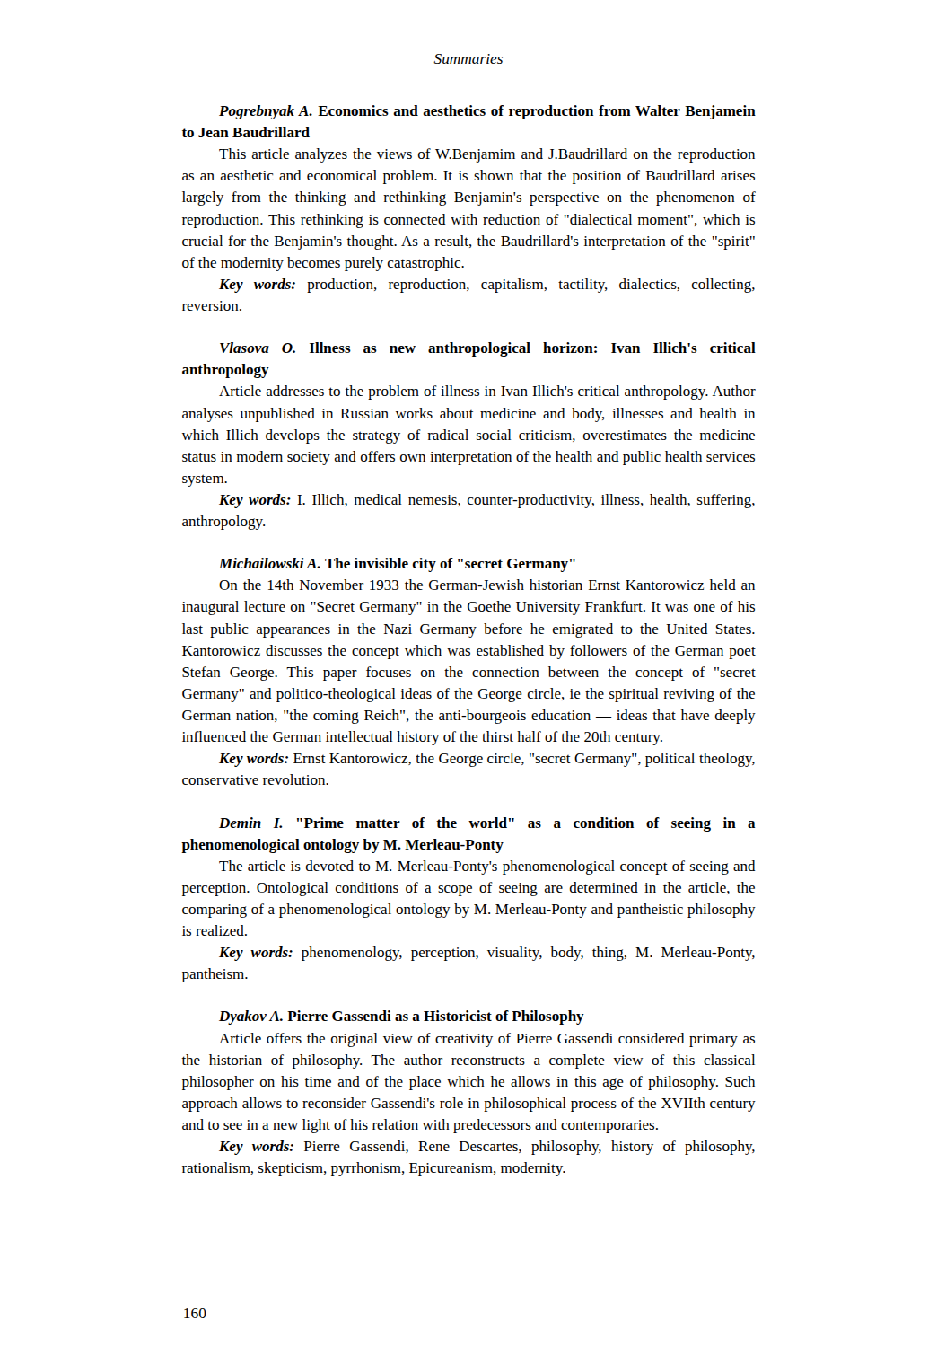Summaries
Pogrebnyak A. Economics and aesthetics of reproduction from Walter Benjamein to Jean Baudrillard
This article analyzes the views of W.Benjamim and J.Baudrillard on the reproduction as an aesthetic and economical problem. It is shown that the position of Baudrillard arises largely from the thinking and rethinking Benjamin's perspective on the phenomenon of reproduction. This rethinking is connected with reduction of "dialectical moment", which is crucial for the Benjamin's thought. As a result, the Baudrillard's interpretation of the "spirit" of the modernity becomes purely catastrophic.
Key words: production, reproduction, capitalism, tactility, dialectics, collecting, reversion.
Vlasova O. Illness as new anthropological horizon: Ivan Illich's critical anthropology
Article addresses to the problem of illness in Ivan Illich's critical anthropology. Author analyses unpublished in Russian works about medicine and body, illnesses and health in which Illich develops the strategy of radical social criticism, overestimates the medicine status in modern society and offers own interpretation of the health and public health services system.
Key words: I. Illich, medical nemesis, counter-productivity, illness, health, suffering, anthropology.
Michailowski A. The invisible city of "secret Germany"
On the 14th November 1933 the German-Jewish historian Ernst Kantorowicz held an inaugural lecture on "Secret Germany" in the Goethe University Frankfurt. It was one of his last public appearances in the Nazi Germany before he emigrated to the United States. Kantorowicz discusses the concept which was established by followers of the German poet Stefan George. This paper focuses on the connection between the concept of "secret Germany" and politico-theological ideas of the George circle, ie the spiritual reviving of the German nation, "the coming Reich", the anti-bourgeois education — ideas that have deeply influenced the German intellectual history of the thirst half of the 20th century.
Key words: Ernst Kantorowicz, the George circle, "secret Germany", political theology, conservative revolution.
Demin I. "Prime matter of the world" as a condition of seeing in a phenomenological ontology by M. Merleau-Ponty
The article is devoted to M. Merleau-Ponty's phenomenological concept of seeing and perception. Ontological conditions of a scope of seeing are determined in the article, the comparing of a phenomenological ontology by M. Merleau-Ponty and pantheistic philosophy is realized.
Key words: phenomenology, perception, visuality, body, thing, M. Merleau-Ponty, pantheism.
Dyakov A. Pierre Gassendi as a Historicist of Philosophy
Article offers the original view of creativity of Pierre Gassendi considered primary as the historian of philosophy. The author reconstructs a complete view of this classical philosopher on his time and of the place which he allows in this age of philosophy. Such approach allows to reconsider Gassendi's role in philosophical process of the XVIIth century and to see in a new light of his relation with predecessors and contemporaries.
Key words: Pierre Gassendi, Rene Descartes, philosophy, history of philosophy, rationalism, skepticism, pyrrhonism, Epicureanism, modernity.
160